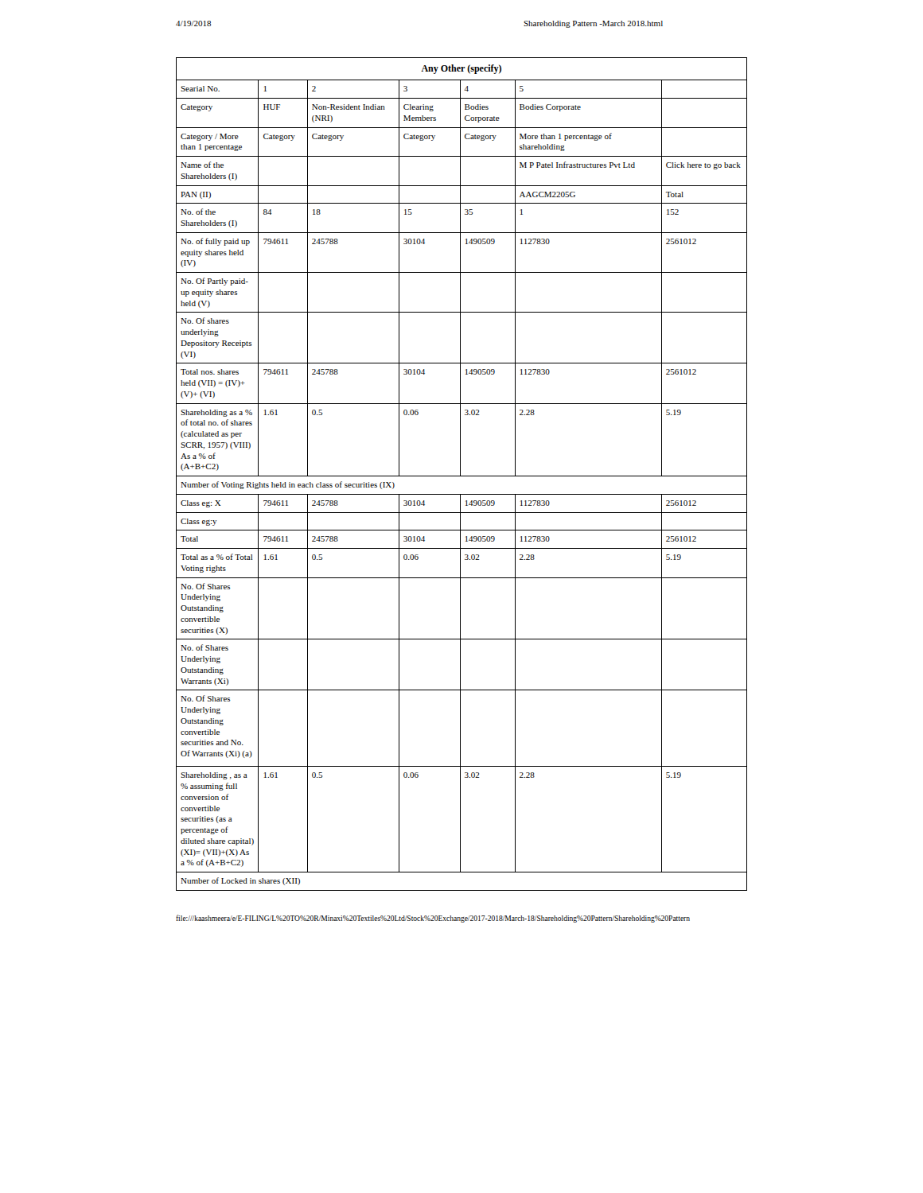4/19/2018
Shareholding Pattern -March 2018.html
Any Other (specify)
| Searial No. | 1 | 2 | 3 | 4 | 5 | |
| Category | HUF | Non-Resident Indian (NRI) | Clearing Members | Bodies Corporate | Bodies Corporate | |
| Category / More than 1 percentage | Category | Category | Category | Category | More than 1 percentage of shareholding | |
| Name of the Shareholders (I) | | | | | M P Patel Infrastructures Pvt Ltd | Click here to go back |
| PAN (II) | | | | | AAGCM2205G | Total |
| No. of the Shareholders (I) | 84 | 18 | 15 | 35 | 1 | 152 |
| No. of fully paid up equity shares held (IV) | 794611 | 245788 | 30104 | 1490509 | 1127830 | 2561012 |
| No. Of Partly paid-up equity shares held (V) | | | | | | |
| No. Of shares underlying Depository Receipts (VI) | | | | | | |
| Total nos. shares held (VII) = (IV)+(V)+ (VI) | 794611 | 245788 | 30104 | 1490509 | 1127830 | 2561012 |
| Shareholding as a % of total no. of shares (calculated as per SCRR, 1957) (VIII) As a % of (A+B+C2) | 1.61 | 0.5 | 0.06 | 3.02 | 2.28 | 5.19 |
| Number of Voting Rights held in each class of securities (IX) |
| Class eg: X | 794611 | 245788 | 30104 | 1490509 | 1127830 | 2561012 |
| Class eg:y | | | | | | |
| Total | 794611 | 245788 | 30104 | 1490509 | 1127830 | 2561012 |
| Total as a % of Total Voting rights | 1.61 | 0.5 | 0.06 | 3.02 | 2.28 | 5.19 |
| No. Of Shares Underlying Outstanding convertible securities (X) | | | | | | |
| No. of Shares Underlying Outstanding Warrants (Xi) | | | | | | |
| No. Of Shares Underlying Outstanding convertible securities and No. Of Warrants (Xi) (a) | | | | | | |
| Shareholding , as a % assuming full conversion of convertible securities (as a percentage of diluted share capital) (XI)= (VII)+(X) As a % of (A+B+C2) | 1.61 | 0.5 | 0.06 | 3.02 | 2.28 | 5.19 |
| Number of Locked in shares (XII) |
file:///kaashmeera/e/E-FILING/L%20TO%20R/Minaxi%20Textiles%20Ltd/Stock%20Exchange/2017-2018/March-18/Shareholding%20Pattern/Shareholding%20Pattern